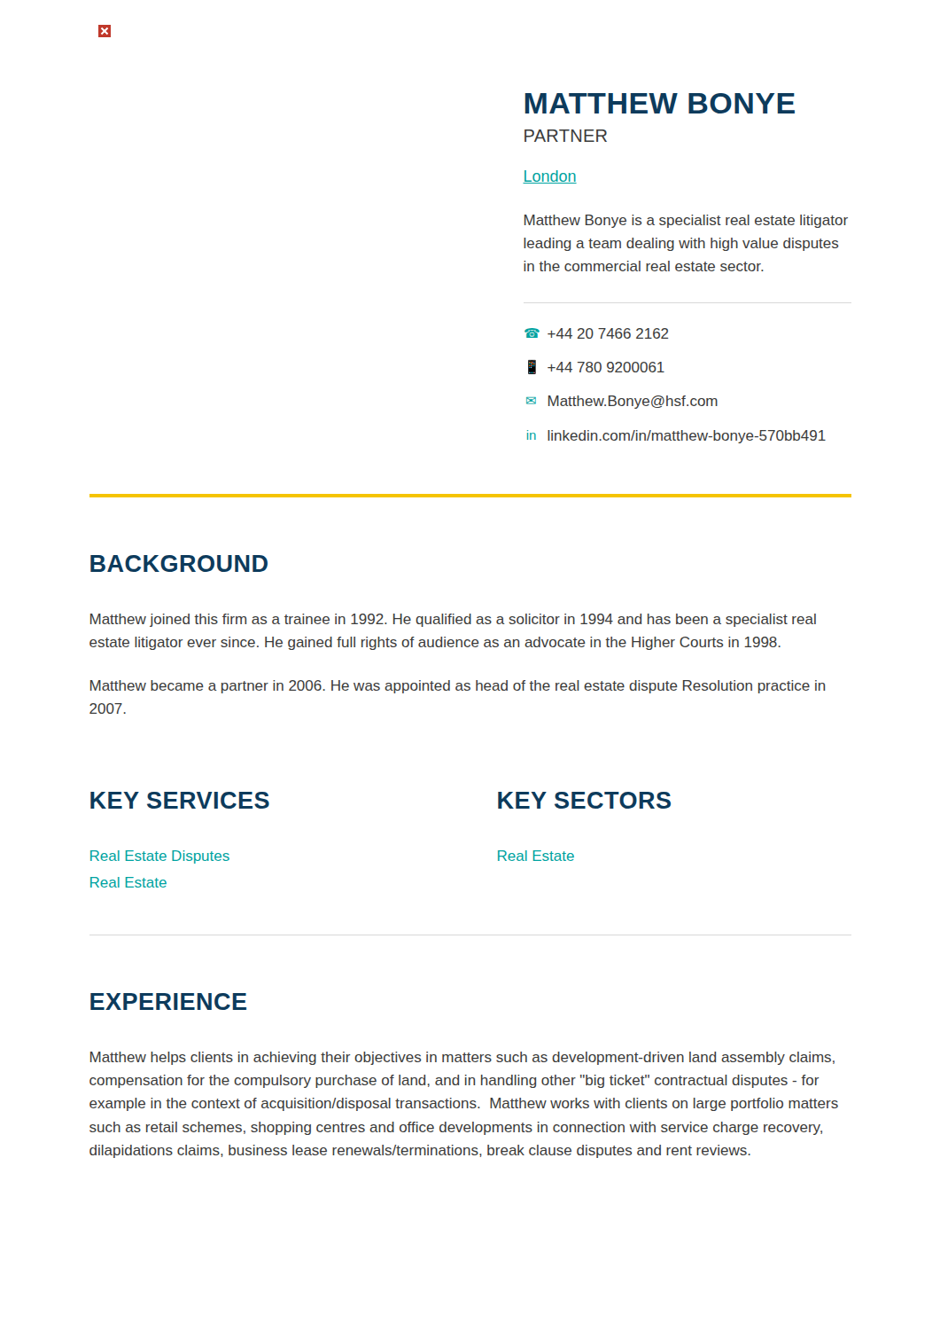Matthew Bonye
Partner
London
Matthew Bonye is a specialist real estate litigator leading a team dealing with high value disputes in the commercial real estate sector.
☎ +44 20 7466 2162
📱 +44 780 9200061
✉ Matthew.Bonye@hsf.com
in linkedin.com/in/matthew-bonye-570bb491
Background
Matthew joined this firm as a trainee in 1992. He qualified as a solicitor in 1994 and has been a specialist real estate litigator ever since. He gained full rights of audience as an advocate in the Higher Courts in 1998.
Matthew became a partner in 2006. He was appointed as head of the real estate dispute Resolution practice in 2007.
Key Services
Real Estate Disputes
Real Estate
Key Sectors
Real Estate
Experience
Matthew helps clients in achieving their objectives in matters such as development-driven land assembly claims, compensation for the compulsory purchase of land, and in handling other "big ticket" contractual disputes - for example in the context of acquisition/disposal transactions. Matthew works with clients on large portfolio matters such as retail schemes, shopping centres and office developments in connection with service charge recovery, dilapidations claims, business lease renewals/terminations, break clause disputes and rent reviews.